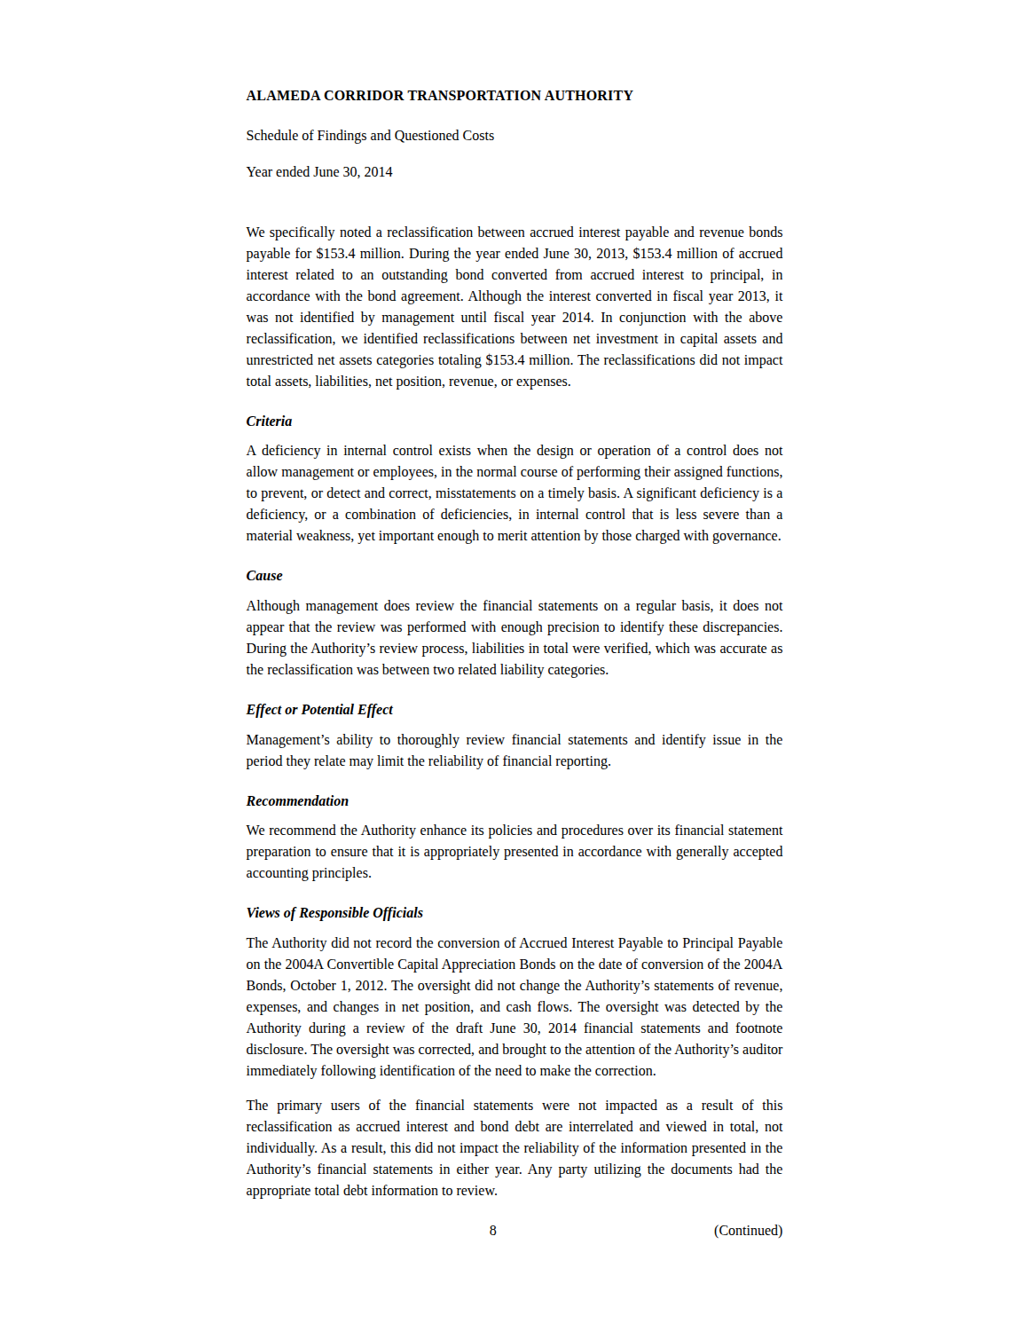Alameda Corridor Transportation Authority
Schedule of Findings and Questioned Costs
Year ended June 30, 2014
We specifically noted a reclassification between accrued interest payable and revenue bonds payable for $153.4 million. During the year ended June 30, 2013, $153.4 million of accrued interest related to an outstanding bond converted from accrued interest to principal, in accordance with the bond agreement. Although the interest converted in fiscal year 2013, it was not identified by management until fiscal year 2014. In conjunction with the above reclassification, we identified reclassifications between net investment in capital assets and unrestricted net assets categories totaling $153.4 million. The reclassifications did not impact total assets, liabilities, net position, revenue, or expenses.
Criteria
A deficiency in internal control exists when the design or operation of a control does not allow management or employees, in the normal course of performing their assigned functions, to prevent, or detect and correct, misstatements on a timely basis. A significant deficiency is a deficiency, or a combination of deficiencies, in internal control that is less severe than a material weakness, yet important enough to merit attention by those charged with governance.
Cause
Although management does review the financial statements on a regular basis, it does not appear that the review was performed with enough precision to identify these discrepancies. During the Authority’s review process, liabilities in total were verified, which was accurate as the reclassification was between two related liability categories.
Effect or Potential Effect
Management’s ability to thoroughly review financial statements and identify issue in the period they relate may limit the reliability of financial reporting.
Recommendation
We recommend the Authority enhance its policies and procedures over its financial statement preparation to ensure that it is appropriately presented in accordance with generally accepted accounting principles.
Views of Responsible Officials
The Authority did not record the conversion of Accrued Interest Payable to Principal Payable on the 2004A Convertible Capital Appreciation Bonds on the date of conversion of the 2004A Bonds, October 1, 2012. The oversight did not change the Authority’s statements of revenue, expenses, and changes in net position, and cash flows. The oversight was detected by the Authority during a review of the draft June 30, 2014 financial statements and footnote disclosure. The oversight was corrected, and brought to the attention of the Authority’s auditor immediately following identification of the need to make the correction.
The primary users of the financial statements were not impacted as a result of this reclassification as accrued interest and bond debt are interrelated and viewed in total, not individually. As a result, this did not impact the reliability of the information presented in the Authority’s financial statements in either year. Any party utilizing the documents had the appropriate total debt information to review.
8 (Continued)